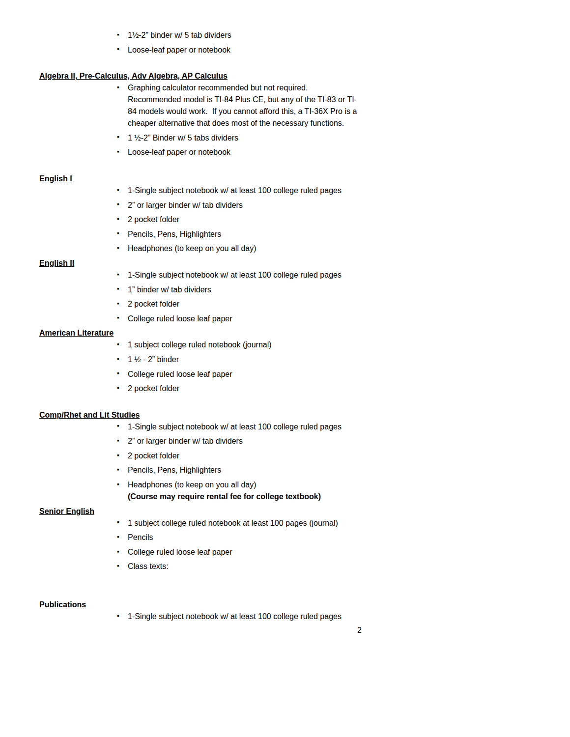1½-2” binder w/ 5 tab dividers
Loose-leaf paper or notebook
Algebra II, Pre-Calculus, Adv Algebra, AP Calculus
Graphing calculator recommended but not required. Recommended model is TI-84 Plus CE, but any of the TI-83 or TI-84 models would work. If you cannot afford this, a TI-36X Pro is a cheaper alternative that does most of the necessary functions.
1 ½-2” Binder w/ 5 tabs dividers
Loose-leaf paper or notebook
English I
1-Single subject notebook w/ at least 100 college ruled pages
2” or larger binder w/ tab dividers
2 pocket folder
Pencils, Pens, Highlighters
Headphones (to keep on you all day)
English II
1-Single subject notebook w/ at least 100 college ruled pages
1” binder w/ tab dividers
2 pocket folder
College ruled loose leaf paper
American Literature
1 subject college ruled notebook (journal)
1 ½ - 2” binder
College ruled loose leaf paper
2 pocket folder
Comp/Rhet and Lit Studies
1-Single subject notebook w/ at least 100 college ruled pages
2” or larger binder w/ tab dividers
2 pocket folder
Pencils, Pens, Highlighters
Headphones (to keep on you all day)
(Course may require rental fee for college textbook)
Senior English
1 subject college ruled notebook at least 100 pages (journal)
Pencils
College ruled loose leaf paper
Class texts:
Publications
1-Single subject notebook w/ at least 100 college ruled pages
2